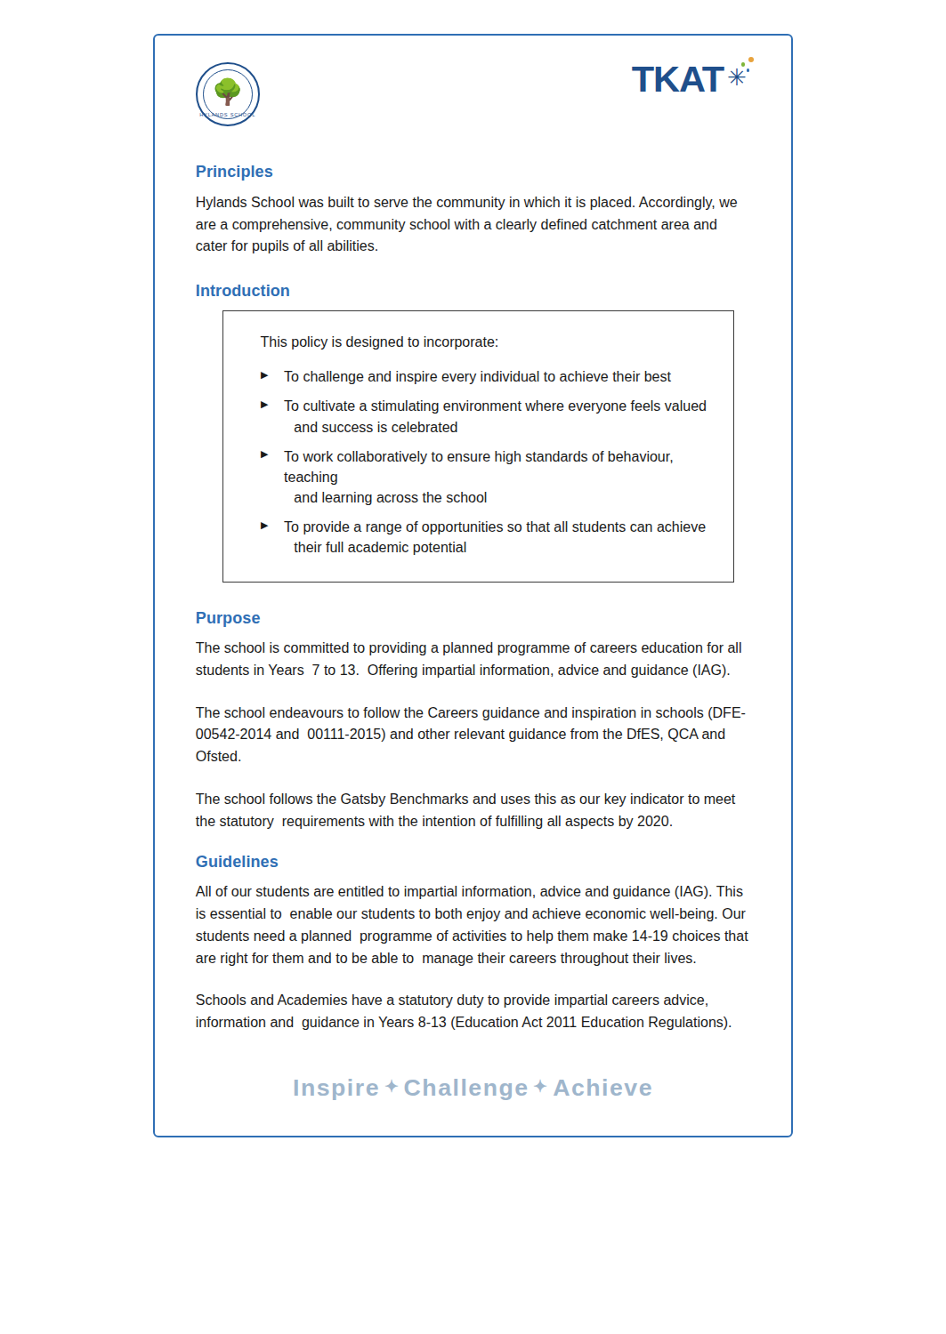🌳 Hylands School
TKAT
Principles
Hylands School was built to serve the community in which it is placed. Accordingly, we are a comprehensive, community school with a clearly defined catchment area and cater for pupils of all abilities.
Introduction
This policy is designed to incorporate:
To challenge and inspire every individual to achieve their best
To cultivate a stimulating environment where everyone feels valuedand success is celebrated
To work collaboratively to ensure high standards of behaviour, teachingand learning across the school
To provide a range of opportunities so that all students can achievetheir full academic potential
Purpose
The school is committed to providing a planned programme of careers education for all students in Years 7 to 13. Offering impartial information, advice and guidance (IAG).
The school endeavours to follow the Careers guidance and inspiration in schools (DFE-00542-2014 and 00111-2015) and other relevant guidance from the DfES, QCA and Ofsted.
The school follows the Gatsby Benchmarks and uses this as our key indicator to meet the statutory requirements with the intention of fulfilling all aspects by 2020.
Guidelines
All of our students are entitled to impartial information, advice and guidance (IAG). This is essential to enable our students to both enjoy and achieve economic well-being. Our students need a planned programme of activities to help them make 14-19 choices that are right for them and to be able to manage their careers throughout their lives.
Schools and Academies have a statutory duty to provide impartial careers advice, information and guidance in Years 8-13 (Education Act 2011 Education Regulations).
Inspire✦Challenge✦Achieve